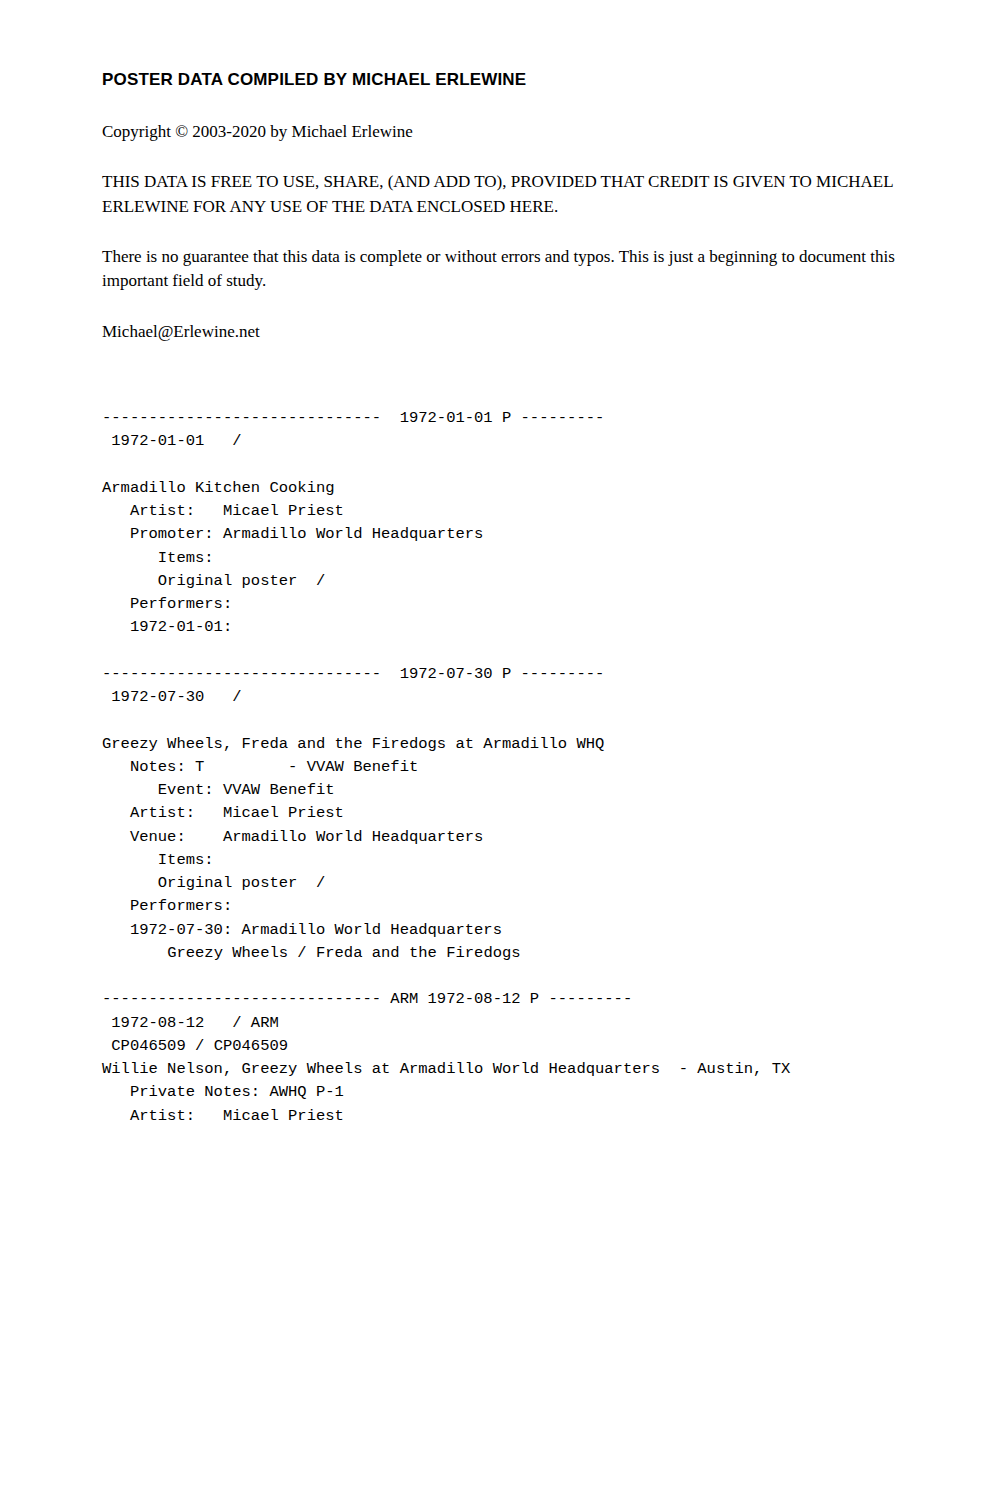POSTER DATA COMPILED BY MICHAEL ERLEWINE
Copyright © 2003-2020 by Michael Erlewine
THIS DATA IS FREE TO USE, SHARE, (AND ADD TO), PROVIDED THAT CREDIT IS GIVEN TO MICHAEL ERLEWINE FOR ANY USE OF THE DATA ENCLOSED HERE.
There is no guarantee that this data is complete or without errors and typos. This is just a beginning to document this important field of study.
Michael@Erlewine.net
------------------------------  1972-01-01 P ---------
 1972-01-01   / 

Armadillo Kitchen Cooking
   Artist:   Micael Priest
   Promoter: Armadillo World Headquarters
      Items:
      Original poster  / 
   Performers:
   1972-01-01:

------------------------------  1972-07-30 P ---------
 1972-07-30   / 

Greezy Wheels, Freda and the Firedogs at Armadillo WHQ
   Notes: T         - VVAW Benefit
      Event: VVAW Benefit
   Artist:   Micael Priest
   Venue:    Armadillo World Headquarters
      Items:
      Original poster  / 
   Performers:
   1972-07-30: Armadillo World Headquarters
       Greezy Wheels / Freda and the Firedogs

------------------------------ ARM 1972-08-12 P ---------
 1972-08-12   / ARM  
 CP046509 / CP046509
Willie Nelson, Greezy Wheels at Armadillo World Headquarters  - Austin, TX
   Private Notes: AWHQ P-1
   Artist:   Micael Priest